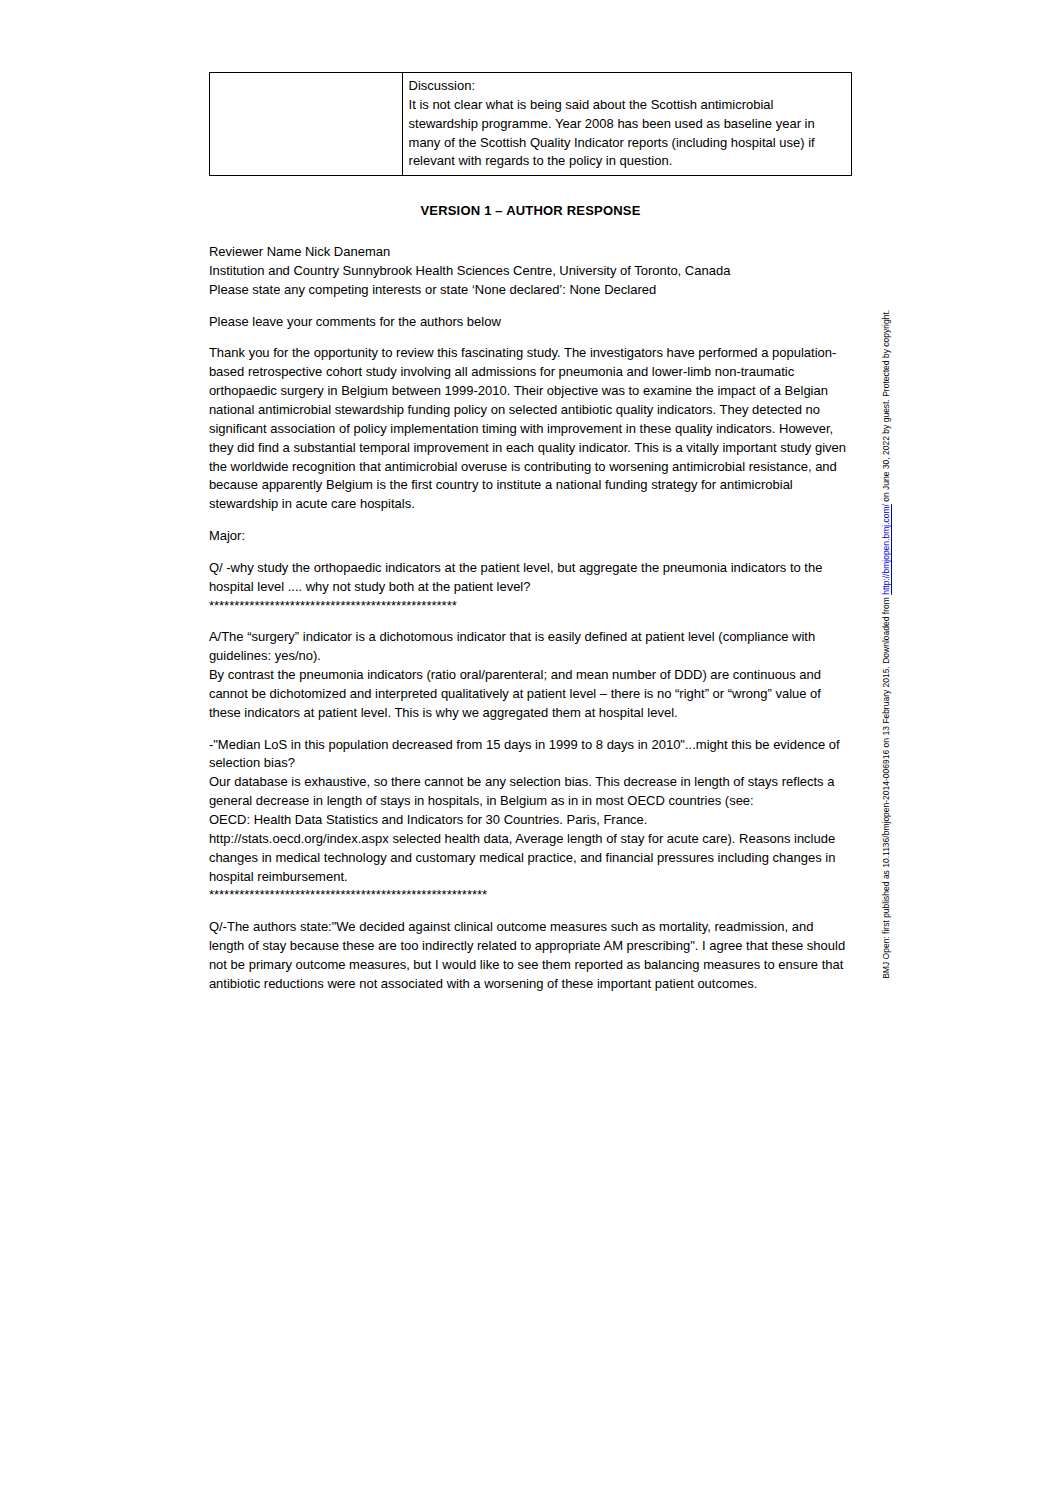BMJ Open: first published as 10.1136/bmjopen-2014-006916 on 13 February 2015. Downloaded from http://bmjopen.bmj.com/ on June 30, 2022 by guest. Protected by copyright.
| | Discussion: It is not clear what is being said about the Scottish antimicrobial stewardship programme. Year 2008 has been used as baseline year in many of the Scottish Quality Indicator reports (including hospital use) if relevant with regards to the policy in question. |
VERSION 1 – AUTHOR RESPONSE
Reviewer Name Nick Daneman
Institution and Country Sunnybrook Health Sciences Centre, University of Toronto, Canada
Please state any competing interests or state ‘None declared’: None Declared
Please leave your comments for the authors below
Thank you for the opportunity to review this fascinating study. The investigators have performed a population-based retrospective cohort study involving all admissions for pneumonia and lower-limb non-traumatic orthopaedic surgery in Belgium between 1999-2010. Their objective was to examine the impact of a Belgian national antimicrobial stewardship funding policy on selected antibiotic quality indicators. They detected no significant association of policy implementation timing with improvement in these quality indicators. However, they did find a substantial temporal improvement in each quality indicator. This is a vitally important study given the worldwide recognition that antimicrobial overuse is contributing to worsening antimicrobial resistance, and because apparently Belgium is the first country to institute a national funding strategy for antimicrobial stewardship in acute care hospitals.
Major:
Q/ -why study the orthopaedic indicators at the patient level, but aggregate the pneumonia indicators to the hospital level .... why not study both at the patient level?
*************************************************
A/The “surgery” indicator is a dichotomous indicator that is easily defined at patient level (compliance with guidelines: yes/no).
By contrast the pneumonia indicators (ratio oral/parenteral; and mean number of DDD) are continuous and cannot be dichotomized and interpreted qualitatively at patient level – there is no “right” or “wrong” value of these indicators at patient level. This is why we aggregated them at hospital level.
-"Median LoS in this population decreased from 15 days in 1999 to 8 days in 2010"...might this be evidence of selection bias?
Our database is exhaustive, so there cannot be any selection bias. This decrease in length of stays reflects a general decrease in length of stays in hospitals, in Belgium as in in most OECD countries (see:
OECD: Health Data Statistics and Indicators for 30 Countries. Paris, France.
http://stats.oecd.org/index.aspx selected health data, Average length of stay for acute care). Reasons include changes in medical technology and customary medical practice, and financial pressures including changes in hospital reimbursement.
*******************************************************
Q/-The authors state:"We decided against clinical outcome measures such as mortality, readmission, and length of stay because these are too indirectly related to appropriate AM prescribing". I agree that these should not be primary outcome measures, but I would like to see them reported as balancing measures to ensure that antibiotic reductions were not associated with a worsening of these important patient outcomes.